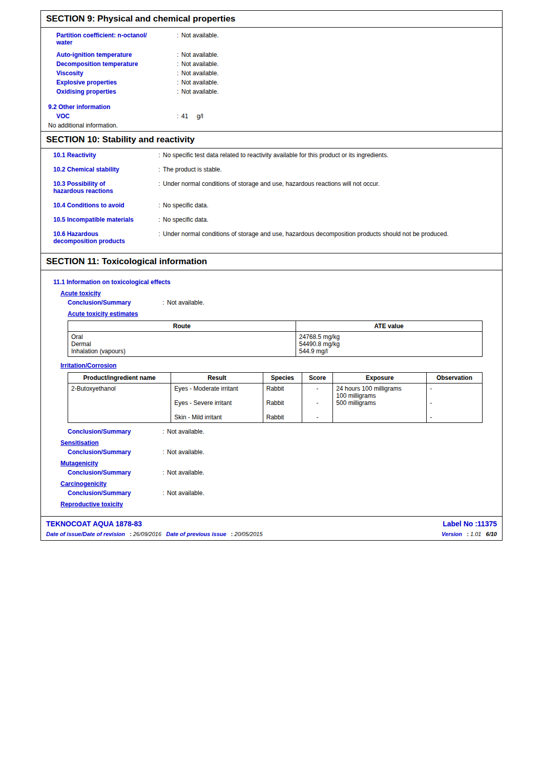SECTION 9: Physical and chemical properties
Partition coefficient: n-octanol/
water
:
Not available.
Auto-ignition temperature
:
Not available.
Decomposition temperature
:
Not available.
Viscosity
:
Not available.
Explosive properties
:
Not available.
Oxidising properties
:
Not available.
9.2 Other information
VOC
:
41
g/l
No additional information.
SECTION 10: Stability and reactivity
10.1 Reactivity
:
No specific test data related to reactivity available for this product or its ingredients.
10.2 Chemical stability
:
The product is stable.
10.3 Possibility of
hazardous reactions
:
Under normal conditions of storage and use, hazardous reactions will not occur.
10.4 Conditions to avoid
:
No specific data.
10.5 Incompatible materials
:
No specific data.
10.6 Hazardous
decomposition products
:
Under normal conditions of storage and use, hazardous decomposition products should not be produced.
SECTION 11: Toxicological information
11.1 Information on toxicological effects
Acute toxicity
Conclusion/Summary
:
Not available.
Acute toxicity estimates
| Route | ATE value |
| --- | --- |
| Oral Dermal Inhalation (vapours) | 24768.5 mg/kg 54490.8 mg/kg 544.9 mg/l |
Irritation/Corrosion
| Product/ingredient name | Result | Species | Score | Exposure | Observation |
| --- | --- | --- | --- | --- | --- |
| 2-Butoxyethanol | Eyes - Moderate irritant Eyes - Severe irritant Skin - Mild irritant | Rabbit Rabbit Rabbit | - - - | 24 hours 100 milligrams 100 milligrams 500 milligrams | - - - |
Conclusion/Summary
:
Not available.
Sensitisation
Conclusion/Summary
:
Not available.
Mutagenicity
Conclusion/Summary
:
Not available.
Carcinogenicity
Conclusion/Summary
:
Not available.
Reproductive toxicity
TEKNOCOAT AQUA 1878-83
Label No :11375
Date of issue/Date of revision : 26/09/2016 Date of previous issue : 20/05/2015
Version : 1.01 6/10